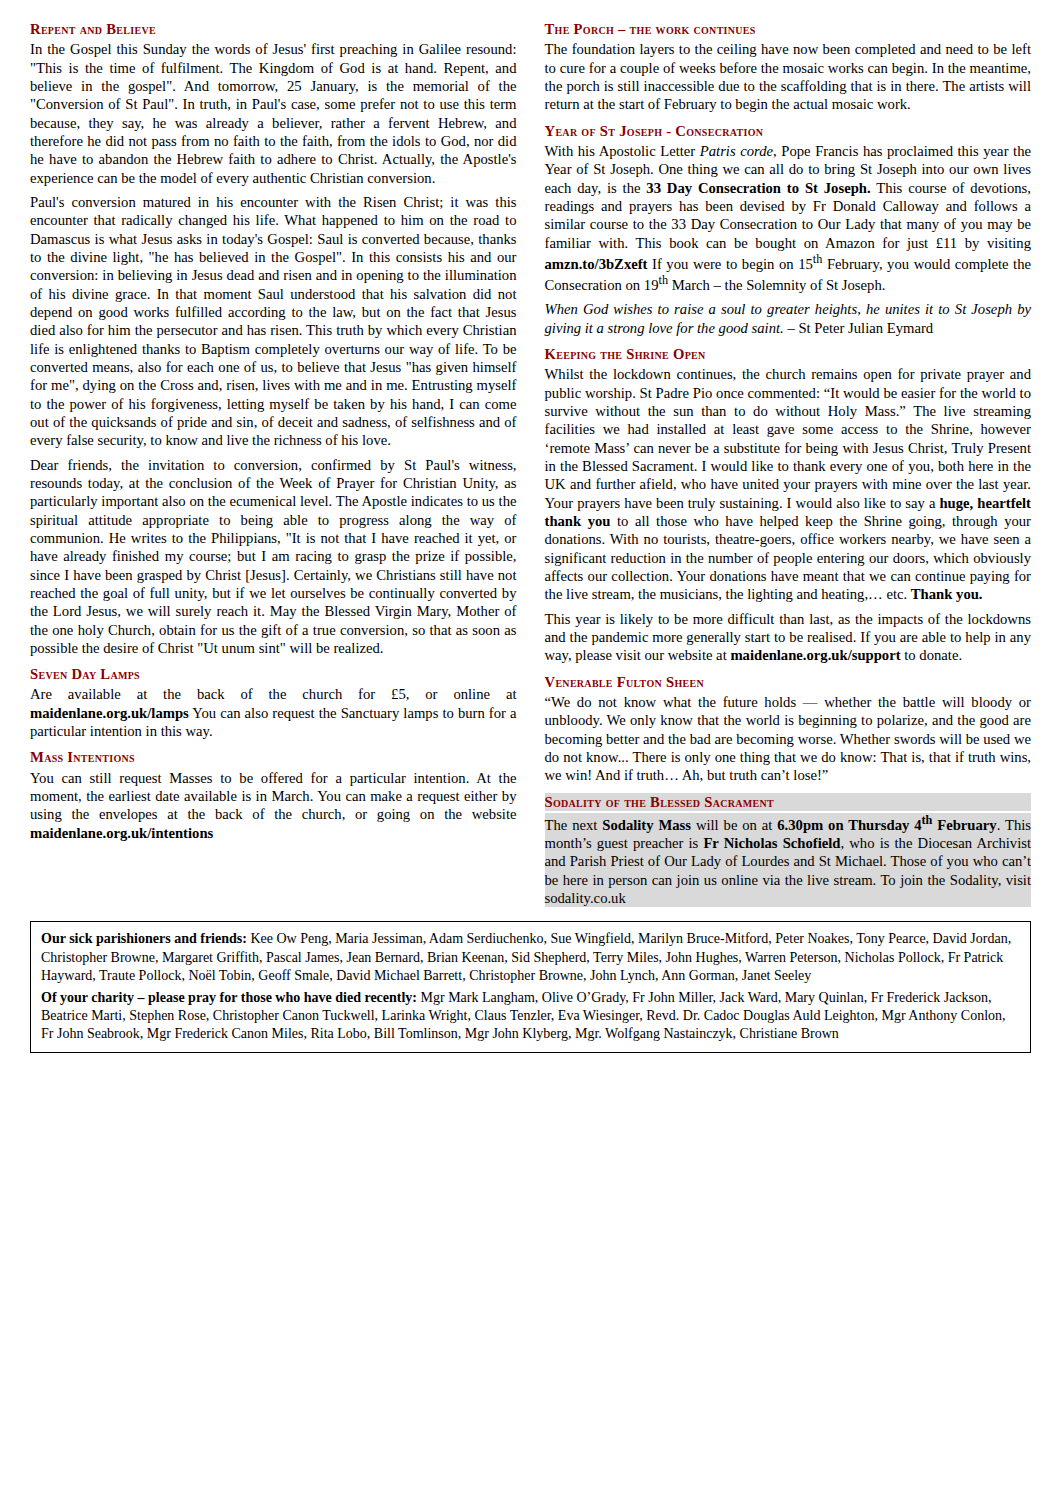Repent and Believe
In the Gospel this Sunday the words of Jesus' first preaching in Galilee resound: "This is the time of fulfilment. The Kingdom of God is at hand. Repent, and believe in the gospel". And tomorrow, 25 January, is the memorial of the "Conversion of St Paul". In truth, in Paul's case, some prefer not to use this term because, they say, he was already a believer, rather a fervent Hebrew, and therefore he did not pass from no faith to the faith, from the idols to God, nor did he have to abandon the Hebrew faith to adhere to Christ. Actually, the Apostle's experience can be the model of every authentic Christian conversion.
Paul's conversion matured in his encounter with the Risen Christ; it was this encounter that radically changed his life. What happened to him on the road to Damascus is what Jesus asks in today's Gospel: Saul is converted because, thanks to the divine light, "he has believed in the Gospel". In this consists his and our conversion: in believing in Jesus dead and risen and in opening to the illumination of his divine grace. In that moment Saul understood that his salvation did not depend on good works fulfilled according to the law, but on the fact that Jesus died also for him the persecutor and has risen. This truth by which every Christian life is enlightened thanks to Baptism completely overturns our way of life. To be converted means, also for each one of us, to believe that Jesus "has given himself for me", dying on the Cross and, risen, lives with me and in me. Entrusting myself to the power of his forgiveness, letting myself be taken by his hand, I can come out of the quicksands of pride and sin, of deceit and sadness, of selfishness and of every false security, to know and live the richness of his love.
Dear friends, the invitation to conversion, confirmed by St Paul's witness, resounds today, at the conclusion of the Week of Prayer for Christian Unity, as particularly important also on the ecumenical level. The Apostle indicates to us the spiritual attitude appropriate to being able to progress along the way of communion. He writes to the Philippians, "It is not that I have reached it yet, or have already finished my course; but I am racing to grasp the prize if possible, since I have been grasped by Christ [Jesus]. Certainly, we Christians still have not reached the goal of full unity, but if we let ourselves be continually converted by the Lord Jesus, we will surely reach it. May the Blessed Virgin Mary, Mother of the one holy Church, obtain for us the gift of a true conversion, so that as soon as possible the desire of Christ "Ut unum sint" will be realized.
Seven Day Lamps
Are available at the back of the church for £5, or online at maidenlane.org.uk/lamps You can also request the Sanctuary lamps to burn for a particular intention in this way.
Mass Intentions
You can still request Masses to be offered for a particular intention. At the moment, the earliest date available is in March. You can make a request either by using the envelopes at the back of the church, or going on the website maidenlane.org.uk/intentions
The Porch – the work continues
The foundation layers to the ceiling have now been completed and need to be left to cure for a couple of weeks before the mosaic works can begin. In the meantime, the porch is still inaccessible due to the scaffolding that is in there. The artists will return at the start of February to begin the actual mosaic work.
Year of St Joseph - Consecration
With his Apostolic Letter Patris corde, Pope Francis has proclaimed this year the Year of St Joseph. One thing we can all do to bring St Joseph into our own lives each day, is the 33 Day Consecration to St Joseph. This course of devotions, readings and prayers has been devised by Fr Donald Calloway and follows a similar course to the 33 Day Consecration to Our Lady that many of you may be familiar with. This book can be bought on Amazon for just £11 by visiting amzn.to/3bZxeft If you were to begin on 15th February, you would complete the Consecration on 19th March – the Solemnity of St Joseph.
When God wishes to raise a soul to greater heights, he unites it to St Joseph by giving it a strong love for the good saint. – St Peter Julian Eymard
Keeping the Shrine Open
Whilst the lockdown continues, the church remains open for private prayer and public worship. St Padre Pio once commented: “It would be easier for the world to survive without the sun than to do without Holy Mass.” The live streaming facilities we had installed at least gave some access to the Shrine, however ‘remote Mass’ can never be a substitute for being with Jesus Christ, Truly Present in the Blessed Sacrament. I would like to thank every one of you, both here in the UK and further afield, who have united your prayers with mine over the last year. Your prayers have been truly sustaining. I would also like to say a huge, heartfelt thank you to all those who have helped keep the Shrine going, through your donations. With no tourists, theatre-goers, office workers nearby, we have seen a significant reduction in the number of people entering our doors, which obviously affects our collection. Your donations have meant that we can continue paying for the live stream, the musicians, the lighting and heating,… etc. Thank you.
This year is likely to be more difficult than last, as the impacts of the lockdowns and the pandemic more generally start to be realised. If you are able to help in any way, please visit our website at maidenlane.org.uk/support to donate.
Venerable Fulton Sheen
“We do not know what the future holds — whether the battle will bloody or unbloody. We only know that the world is beginning to polarize, and the good are becoming better and the bad are becoming worse. Whether swords will be used we do not know... There is only one thing that we do know: That is, that if truth wins, we win! And if truth… Ah, but truth can’t lose!”
Sodality of the Blessed Sacrament
The next Sodality Mass will be on at 6.30pm on Thursday 4th February. This month’s guest preacher is Fr Nicholas Schofield, who is the Diocesan Archivist and Parish Priest of Our Lady of Lourdes and St Michael. Those of you who can’t be here in person can join us online via the live stream. To join the Sodality, visit sodality.co.uk
Our sick parishioners and friends: Kee Ow Peng, Maria Jessiman, Adam Serdiuchenko, Sue Wingfield, Marilyn Bruce-Mitford, Peter Noakes, Tony Pearce, David Jordan, Christopher Browne, Margaret Griffith, Pascal James, Jean Bernard, Brian Keenan, Sid Shepherd, Terry Miles, John Hughes, Warren Peterson, Nicholas Pollock, Fr Patrick Hayward, Traute Pollock, Noël Tobin, Geoff Smale, David Michael Barrett, Christopher Browne, John Lynch, Ann Gorman, Janet Seeley
Of your charity – please pray for those who have died recently: Mgr Mark Langham, Olive O’Grady, Fr John Miller, Jack Ward, Mary Quinlan, Fr Frederick Jackson, Beatrice Marti, Stephen Rose, Christopher Canon Tuckwell, Larinka Wright, Claus Tenzler, Eva Wiesinger, Revd. Dr. Cadoc Douglas Auld Leighton, Mgr Anthony Conlon, Fr John Seabrook, Mgr Frederick Canon Miles, Rita Lobo, Bill Tomlinson, Mgr John Klyberg, Mgr. Wolfgang Nastainczyk, Christiane Brown